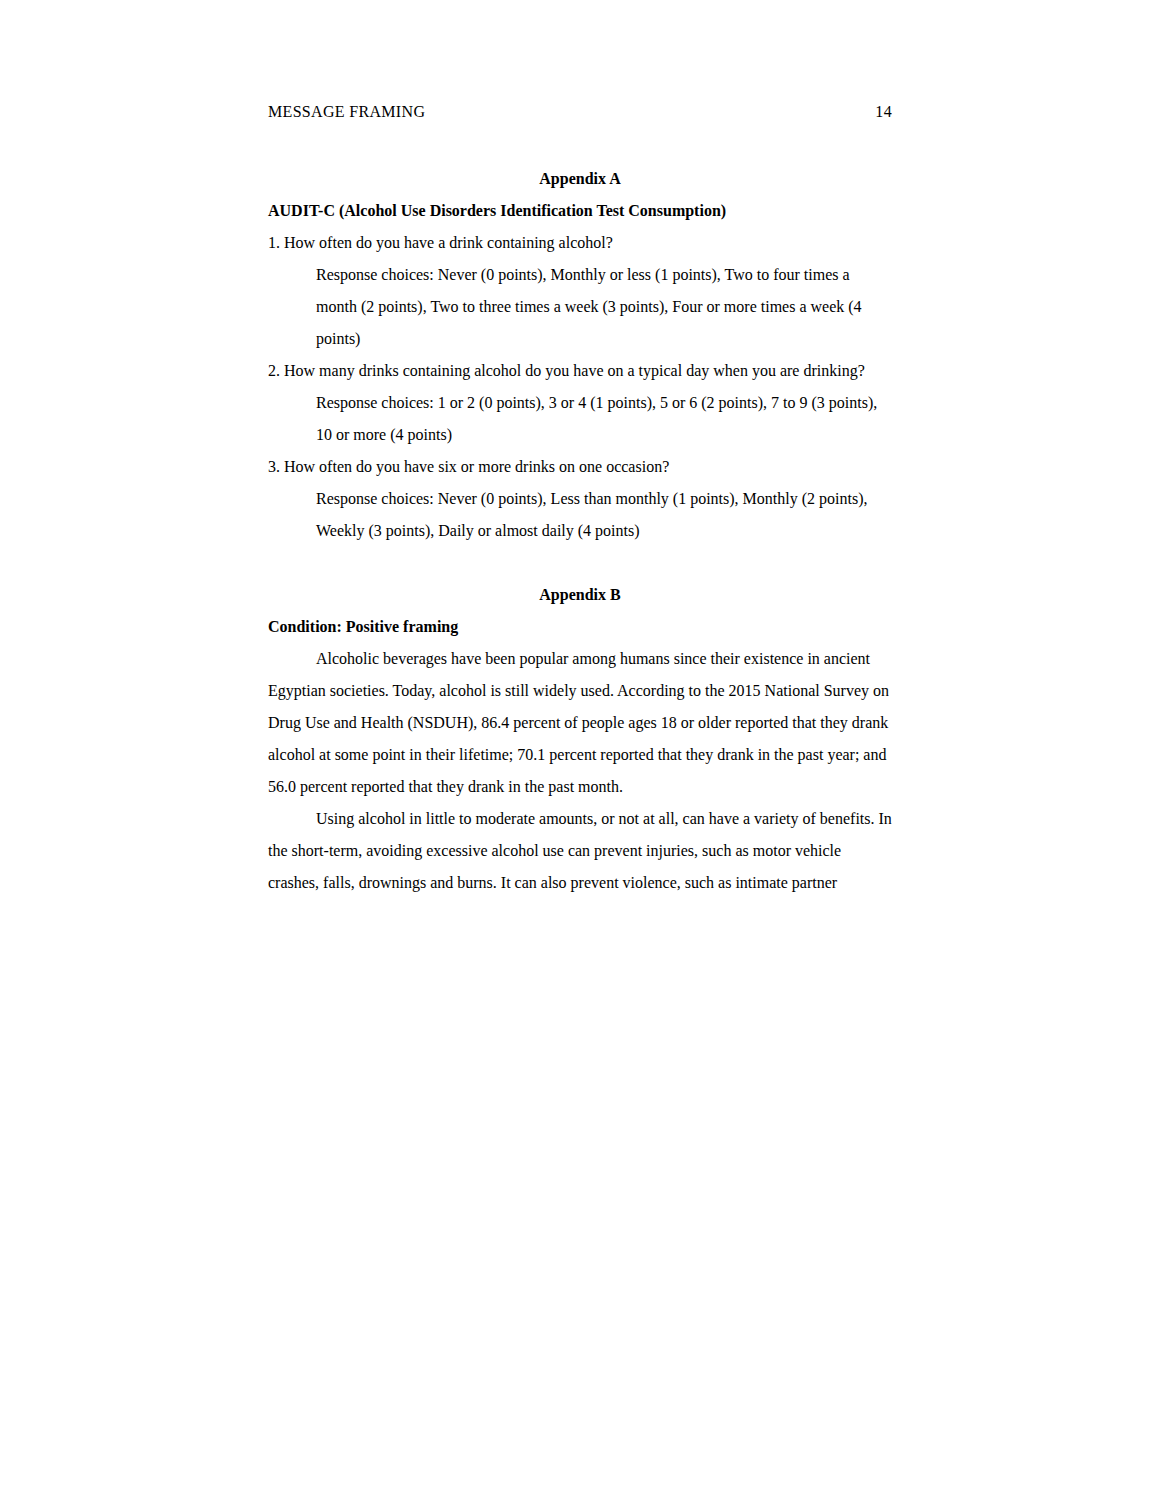Message Framing
14
Appendix A
AUDIT-C (Alcohol Use Disorders Identification Test Consumption)
1. How often do you have a drink containing alcohol?
Response choices: Never (0 points), Monthly or less (1 points), Two to four times a month (2 points), Two to three times a week (3 points), Four or more times a week (4 points)
2. How many drinks containing alcohol do you have on a typical day when you are drinking?
Response choices: 1 or 2 (0 points), 3 or 4 (1 points), 5 or 6 (2 points), 7 to 9 (3 points), 10 or more (4 points)
3. How often do you have six or more drinks on one occasion?
Response choices: Never (0 points), Less than monthly (1 points), Monthly (2 points), Weekly (3 points), Daily or almost daily (4 points)
Appendix B
Condition: Positive framing
Alcoholic beverages have been popular among humans since their existence in ancient Egyptian societies. Today, alcohol is still widely used. According to the 2015 National Survey on Drug Use and Health (NSDUH), 86.4 percent of people ages 18 or older reported that they drank alcohol at some point in their lifetime; 70.1 percent reported that they drank in the past year; and 56.0 percent reported that they drank in the past month.
Using alcohol in little to moderate amounts, or not at all, can have a variety of benefits. In the short-term, avoiding excessive alcohol use can prevent injuries, such as motor vehicle crashes, falls, drownings and burns. It can also prevent violence, such as intimate partner